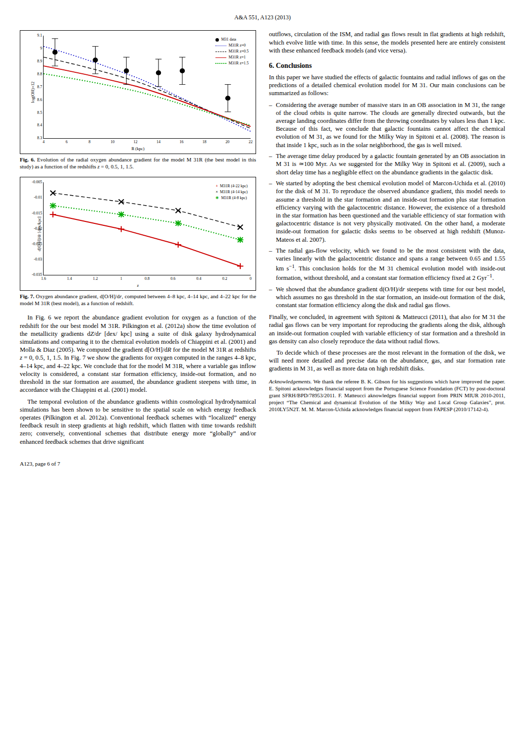A&A 551, A123 (2013)
log(OH)+12
9.1
9
8.9
8.8
8.7
8.6
8.5
8.4
8.3
4
6
8
10
12
14
16
18
20
22
M31 data
M31R z=0
M31R z=0.5
M31R z=1
M31R z=1.5
R (kpc)
Fig. 6. Evolution of the radial oxygen abundance gradient for the model M 31R (the best model in this study) as a function of the redshifts z = 0, 0.5, 1, 1.5.
d[O/H]/dr [dex/kpc]
-0.005
-0.01
-0.015
-0.02
-0.025
-0.03
-0.035
1.6
1.4
1.2
1
0.8
0.6
0.4
0.2
0
+M31R (4-22 kpc)
×M31R (4-14 kpc)
✳M31R (4-8 kpc)
z
Fig. 7. Oxygen abundance gradient, d[O/H]/dr, computed between 4–8 kpc, 4–14 kpc, and 4–22 kpc for the model M 31R (best model), as a function of redshift.
In Fig. 6 we report the abundance gradient evolution for oxygen as a function of the redshift for the our best model M 31R. Pilkington et al. (2012a) show the time evolution of the metallicity gradients dZ/dr [dex/ kpc] using a suite of disk galaxy hydrodynamical simulations and comparing it to the chemical evolution models of Chiappini et al. (2001) and Molla & Diaz (2005). We computed the gradient d[O/H]/dR for the model M 31R at redshifts z = 0, 0.5, 1, 1.5. In Fig. 7 we show the gradients for oxygen computed in the ranges 4–8 kpc, 4–14 kpc, and 4–22 kpc. We conclude that for the model M 31R, where a variable gas inflow velocity is considered, a constant star formation efficiency, inside-out formation, and no threshold in the star formation are assumed, the abundance gradient steepens with time, in accordance with the Chiappini et al. (2001) model.
The temporal evolution of the abundance gradients within cosmological hydrodynamical simulations has been shown to be sensitive to the spatial scale on which energy feedback operates (Pilkington et al. 2012a). Conventional feedback schemes with “localized” energy feedback result in steep gradients at high redshift, which flatten with time towards redshift zero; conversely, conventional schemes that distribute energy more “globally” and/or enhanced feedback schemes that drive significant
outflows, circulation of the ISM, and radial gas flows result in flat gradients at high redshift, which evolve little with time. In this sense, the models presented here are entirely consistent with these enhanced feedback models (and vice versa).
6. Conclusions
In this paper we have studied the effects of galactic fountains and radial inflows of gas on the predictions of a detailed chemical evolution model for M 31. Our main conclusions can be summarized as follows:
Considering the average number of massive stars in an OB association in M 31, the range of the cloud orbits is quite narrow. The clouds are generally directed outwards, but the average landing coordinates differ from the throwing coordinates by values less than 1 kpc. Because of this fact, we conclude that galactic fountains cannot affect the chemical evolution of M 31, as we found for the Milky Way in Spitoni et al. (2008). The reason is that inside 1 kpc, such as in the solar neighborhood, the gas is well mixed.
The average time delay produced by a galactic fountain generated by an OB association in M 31 is ≃100 Myr. As we suggested for the Milky Way in Spitoni et al. (2009), such a short delay time has a negligible effect on the abundance gradients in the galactic disk.
We started by adopting the best chemical evolution model of Marcon-Uchida et al. (2010) for the disk of M 31. To reproduce the observed abundance gradient, this model needs to assume a threshold in the star formation and an inside-out formation plus star formation efficiency varying with the galactocentric distance. However, the existence of a threshold in the star formation has been questioned and the variable efficiency of star formation with galactocentric distance is not very physically motivated. On the other hand, a moderate inside-out formation for galactic disks seems to be observed at high redshift (Munoz-Mateos et al. 2007).
The radial gas-flow velocity, which we found to be the most consistent with the data, varies linearly with the galactocentric distance and spans a range between 0.65 and 1.55 km s−1. This conclusion holds for the M 31 chemical evolution model with inside-out formation, without threshold, and a constant star formation efficiency fixed at 2 Gyr−1.
We showed that the abundance gradient d(O/H)/dr steepens with time for our best model, which assumes no gas threshold in the star formation, an inside-out formation of the disk, constant star formation efficiency along the disk and radial gas flows.
Finally, we concluded, in agreement with Spitoni & Matteucci (2011), that also for M 31 the radial gas flows can be very important for reproducing the gradients along the disk, although an inside-out formation coupled with variable efficiency of star formation and a threshold in gas density can also closely reproduce the data without radial flows.
To decide which of these processes are the most relevant in the formation of the disk, we will need more detailed and precise data on the abundance, gas, and star formation rate gradients in M 31, as well as more data on high redshift disks.
Acknowledgements. We thank the referee B. K. Gibson for his suggestions which have improved the paper. E. Spitoni acknowledges financial support from the Portuguese Science Foundation (FCT) by post-doctoral grant SFRH/BPD/78953/2011. F. Matteucci aknowledges financial support from PRIN MIUR 2010-2011, project “The Chemical and dynamical Evolution of the Milky Way and Local Group Galaxies”, prot. 2010LY5N2T. M. M. Marcon-Uchida acknowledges financial support from FAPESP (2010/17142-4).
A123, page 6 of 7